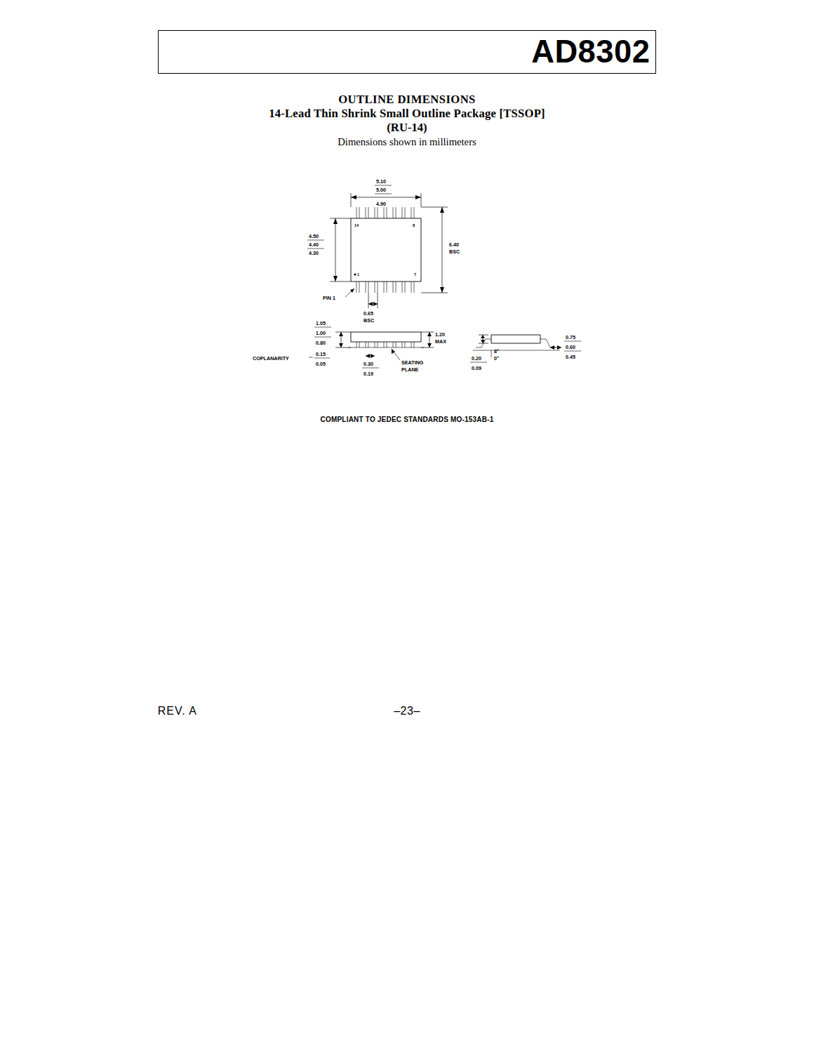AD8302
OUTLINE DIMENSIONS
14-Lead Thin Shrink Small Outline Package [TSSOP]
(RU-14)
Dimensions shown in millimeters
14 8 1 7 PIN 1 5.10 5.00 4.90 4.90 4.50 4.40 4.30 6.40 BSC 0.65 BSC 1.05 1.00 0.80 COPLANARITY 0.15 0.05 0.30 0.19 SEATING PLANE 1.20 MAX 0.20 0.09 8° 0° 0.75 0.60 0.45
COMPLIANT TO JEDEC STANDARDS MO-153AB-1
REV. A
–23–